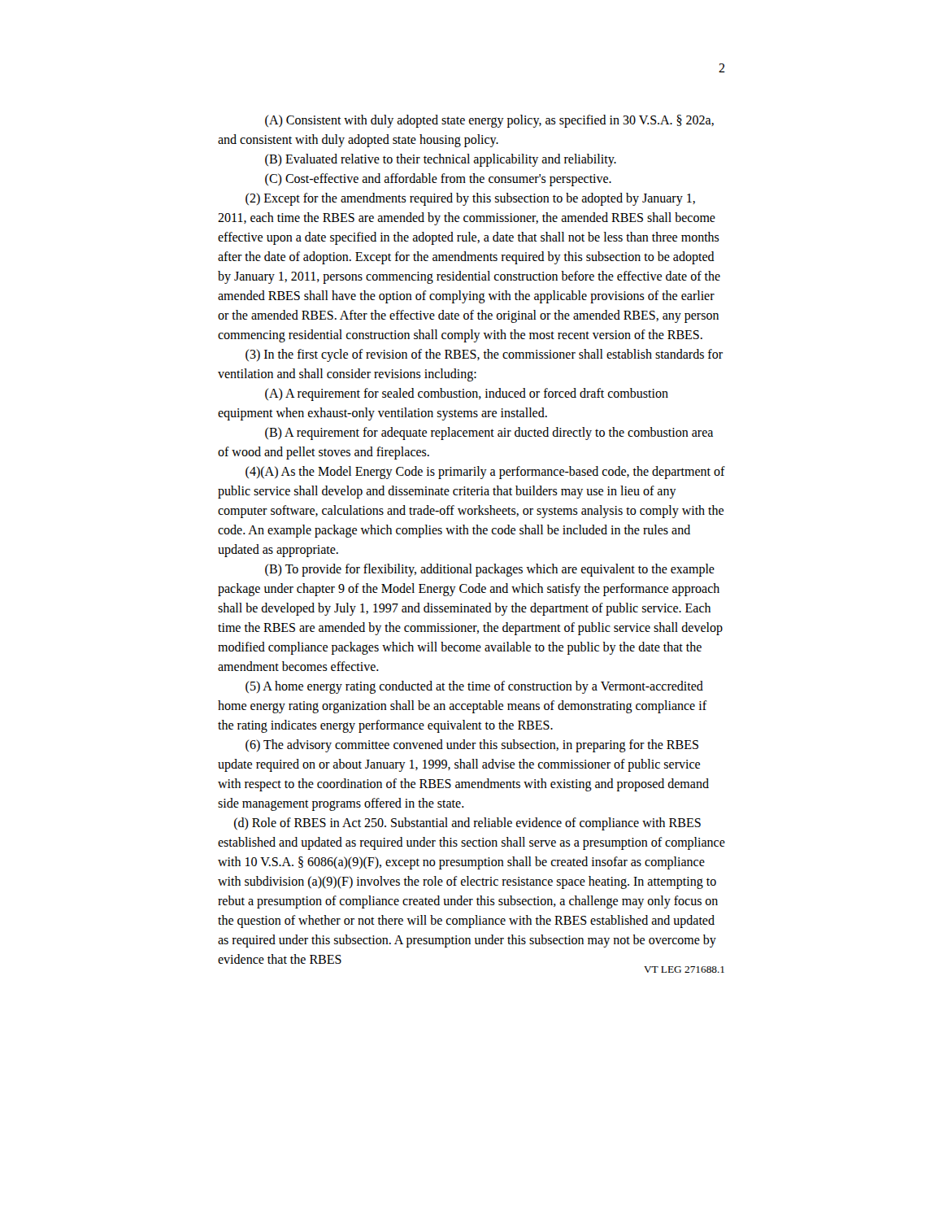2
(A) Consistent with duly adopted state energy policy, as specified in 30 V.S.A. § 202a, and consistent with duly adopted state housing policy.
(B) Evaluated relative to their technical applicability and reliability.
(C) Cost-effective and affordable from the consumer's perspective.
(2) Except for the amendments required by this subsection to be adopted by January 1, 2011, each time the RBES are amended by the commissioner, the amended RBES shall become effective upon a date specified in the adopted rule, a date that shall not be less than three months after the date of adoption. Except for the amendments required by this subsection to be adopted by January 1, 2011, persons commencing residential construction before the effective date of the amended RBES shall have the option of complying with the applicable provisions of the earlier or the amended RBES. After the effective date of the original or the amended RBES, any person commencing residential construction shall comply with the most recent version of the RBES.
(3) In the first cycle of revision of the RBES, the commissioner shall establish standards for ventilation and shall consider revisions including:
(A) A requirement for sealed combustion, induced or forced draft combustion equipment when exhaust-only ventilation systems are installed.
(B) A requirement for adequate replacement air ducted directly to the combustion area of wood and pellet stoves and fireplaces.
(4)(A) As the Model Energy Code is primarily a performance-based code, the department of public service shall develop and disseminate criteria that builders may use in lieu of any computer software, calculations and trade-off worksheets, or systems analysis to comply with the code. An example package which complies with the code shall be included in the rules and updated as appropriate.
(B) To provide for flexibility, additional packages which are equivalent to the example package under chapter 9 of the Model Energy Code and which satisfy the performance approach shall be developed by July 1, 1997 and disseminated by the department of public service. Each time the RBES are amended by the commissioner, the department of public service shall develop modified compliance packages which will become available to the public by the date that the amendment becomes effective.
(5) A home energy rating conducted at the time of construction by a Vermont-accredited home energy rating organization shall be an acceptable means of demonstrating compliance if the rating indicates energy performance equivalent to the RBES.
(6) The advisory committee convened under this subsection, in preparing for the RBES update required on or about January 1, 1999, shall advise the commissioner of public service with respect to the coordination of the RBES amendments with existing and proposed demand side management programs offered in the state.
(d) Role of RBES in Act 250. Substantial and reliable evidence of compliance with RBES established and updated as required under this section shall serve as a presumption of compliance with 10 V.S.A. § 6086(a)(9)(F), except no presumption shall be created insofar as compliance with subdivision (a)(9)(F) involves the role of electric resistance space heating. In attempting to rebut a presumption of compliance created under this subsection, a challenge may only focus on the question of whether or not there will be compliance with the RBES established and updated as required under this subsection. A presumption under this subsection may not be overcome by evidence that the RBES
VT LEG 271688.1